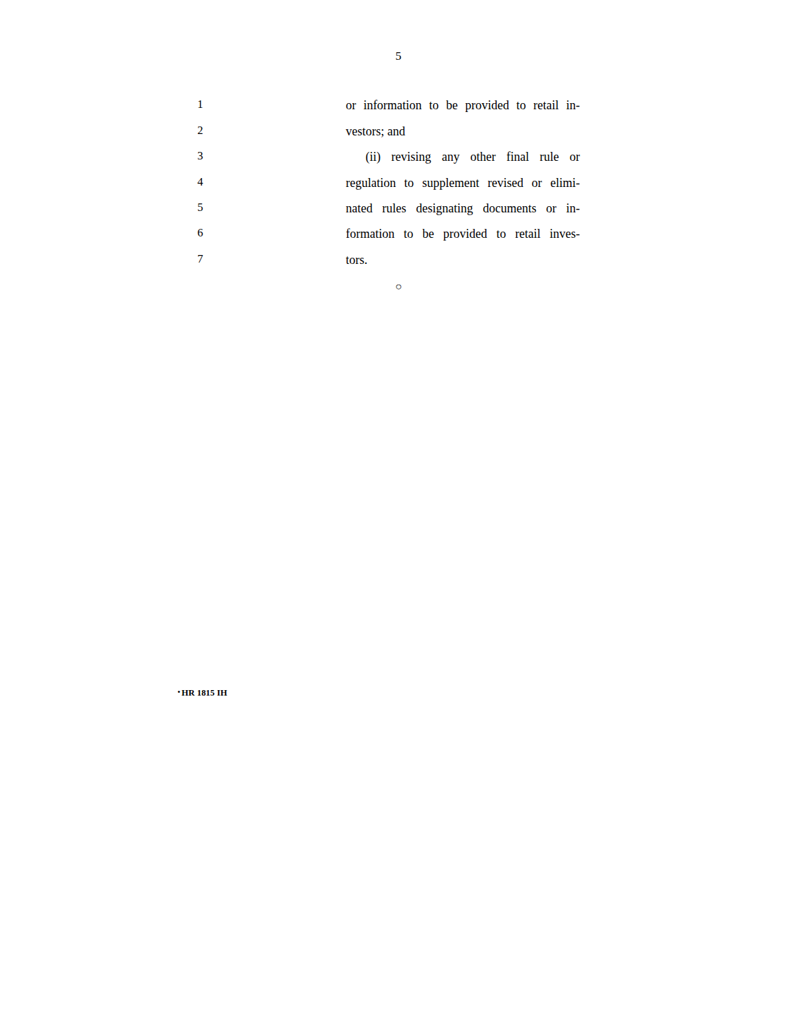5
or information to be provided to retail in-
vestors; and
(ii) revising any other final rule or
regulation to supplement revised or elimi-
nated rules designating documents or in-
formation to be provided to retail inves-
tors.
○
•HR 1815 IH